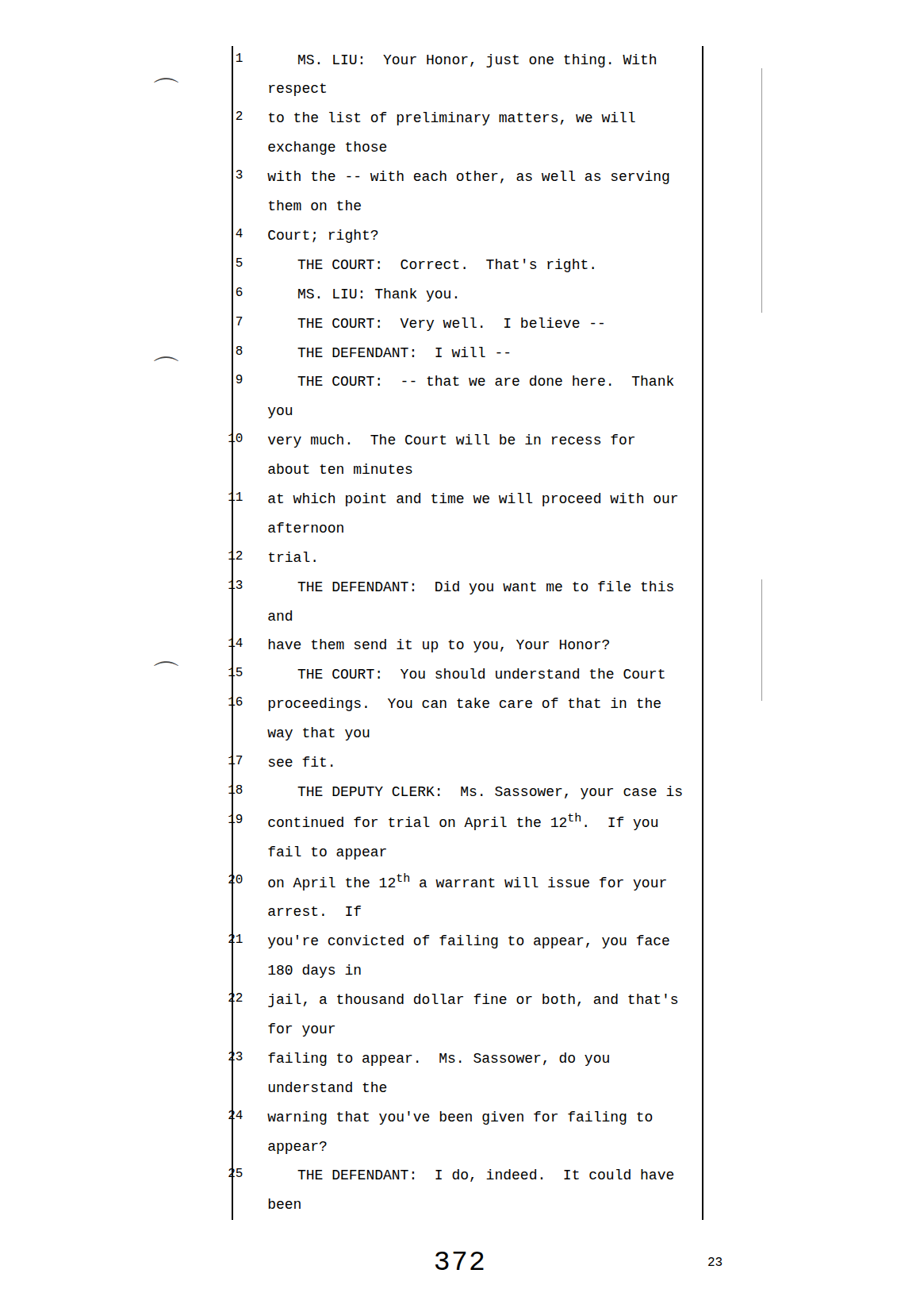⌒
⌒
⌒
MS. LIU: Your Honor, just one thing. With respect
to the list of preliminary matters, we will exchange those
with the -- with each other, as well as serving them on the
Court; right?
THE COURT: Correct. That's right.
MS. LIU: Thank you.
THE COURT: Very well. I believe --
THE DEFENDANT: I will --
THE COURT: -- that we are done here. Thank you
very much. The Court will be in recess for about ten minutes
at which point and time we will proceed with our afternoon
trial.
THE DEFENDANT: Did you want me to file this and
have them send it up to you, Your Honor?
THE COURT: You should understand the Court
proceedings. You can take care of that in the way that you
see fit.
THE DEPUTY CLERK: Ms. Sassower, your case is
continued for trial on April the 12th. If you fail to appear
on April the 12th a warrant will issue for your arrest. If
you're convicted of failing to appear, you face 180 days in
jail, a thousand dollar fine or both, and that's for your
failing to appear. Ms. Sassower, do you understand the
warning that you've been given for failing to appear?
THE DEFENDANT: I do, indeed. It could have been
372 23